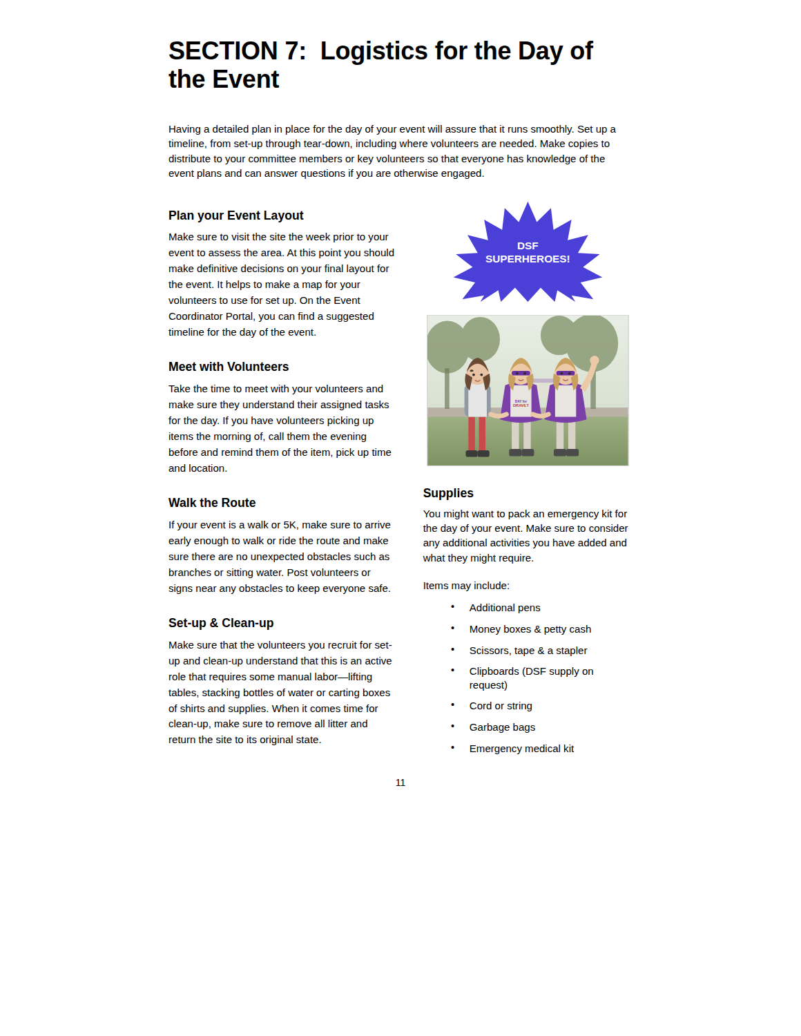SECTION 7: Logistics for the Day of the Event
Having a detailed plan in place for the day of your event will assure that it runs smoothly. Set up a timeline, from set-up through tear-down, including where volunteers are needed. Make copies to distribute to your committee members or key volunteers so that everyone has knowledge of the event plans and can answer questions if you are otherwise engaged.
Plan your Event Layout
Make sure to visit the site the week prior to your event to assess the area. At this point you should make definitive decisions on your final layout for the event. It helps to make a map for your volunteers to use for set up. On the Event Coordinator Portal, you can find a suggested timeline for the day of the event.
Meet with Volunteers
Take the time to meet with your volunteers and make sure they understand their assigned tasks for the day. If you have volunteers picking up items the morning of, call them the evening before and remind them of the item, pick up time and location.
Walk the Route
If your event is a walk or 5K, make sure to arrive early enough to walk or ride the route and make sure there are no unexpected obstacles such as branches or sitting water. Post volunteers or signs near any obstacles to keep everyone safe.
Set-up & Clean-up
Make sure that the volunteers you recruit for set-up and clean-up understand that this is an active role that requires some manual labor—lifting tables, stacking bottles of water or carting boxes of shirts and supplies. When it comes time for clean-up, make sure to remove all litter and return the site to its original state.
DSF
SUPERHEROES!
DAY for DRAVET
Supplies
You might want to pack an emergency kit for the day of your event. Make sure to consider any additional activities you have added and what they might require.
Items may include:
Additional pens
Money boxes & petty cash
Scissors, tape & a stapler
Clipboards (DSF supply on request)
Cord or string
Garbage bags
Emergency medical kit
11